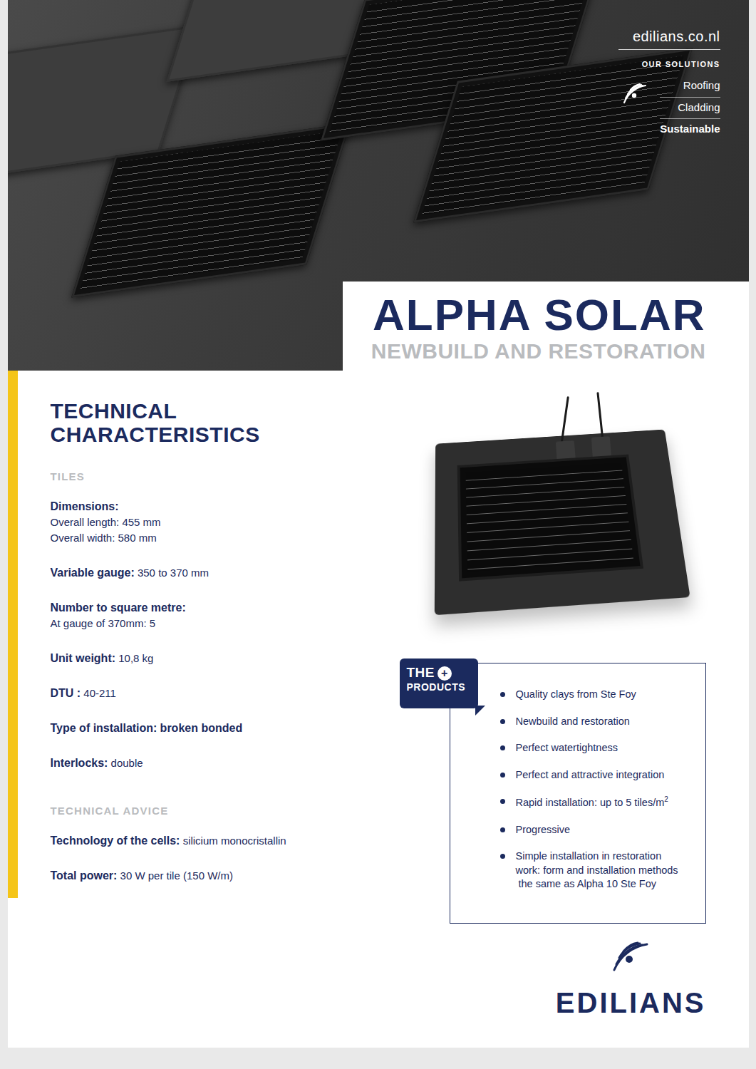edilians.co.nl
OUR SOLUTIONS
Roofing
Cladding
Sustainable
ALPHA SOLAR
NEWBUILD AND RESTORATION
TECHNICAL
CHARACTERISTICS
TILES
Dimensions: Overall length: 455 mm Overall width: 580 mm
Variable gauge: 350 to 370 mm
Number to square metre: At gauge of 370mm: 5
Unit weight: 10,8 kg
DTU : 40-211
Type of installation: broken bonded
Interlocks: double
TECHNICAL ADVICE
Technology of the cells: silicium monocristallin
Total power: 30 W per tile (150 W/m)
THE+
PRODUCTS
Quality clays from Ste Foy
Newbuild and restoration
Perfect watertightness
Perfect and attractive integration
Rapid installation: up to 5 tiles/m2
Progressive
Simple installation in restoration work: form and installation methods
the same as Alpha 10 Ste Foy
EDILIANS